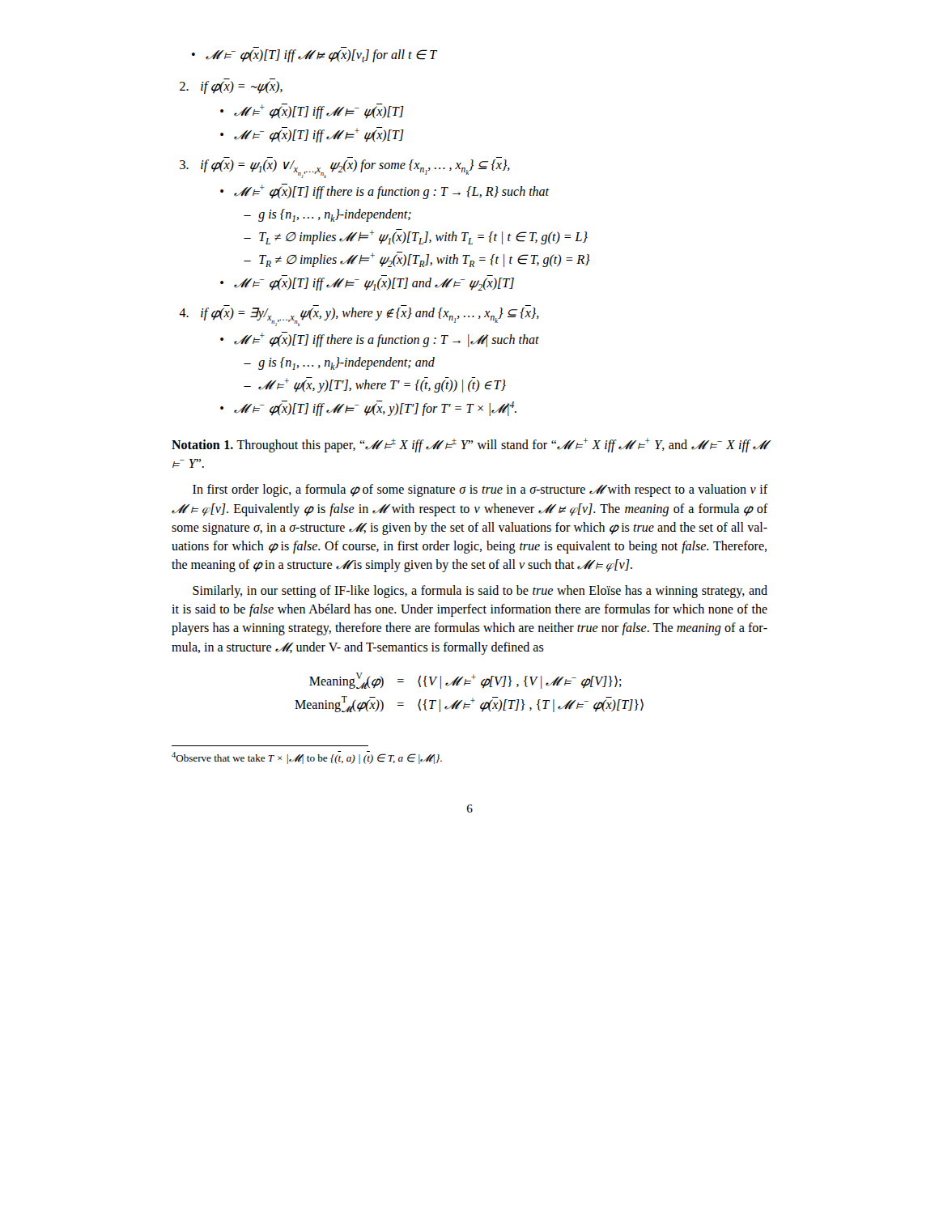𝓜 ⊨− 𝜑(x)[T] iff 𝓜 ⊭ 𝜑(x)[vt] for all t ∈ T
if 𝜑(x) = ∼𝜓(x),
𝓜 ⊨+ 𝜑(x)[T] iff 𝓜 ⊨− 𝜓(x)[T]
𝓜 ⊨− 𝜑(x)[T] iff 𝓜 ⊨+ 𝜓(x)[T]
if 𝜑(x) = 𝜓1(x) ∨/xn1,…,xnk 𝜓2(x) for some {xn1, … , xnk} ⊆ {x},
𝓜 ⊨+ 𝜑(x)[T] iff there is a function g : T → {L, R} such that
g is {n1, … , nk}-independent;
TL ≠ ∅ implies 𝓜 ⊨+ 𝜓1(x)[TL], with TL = {t | t ∈ T, g(t) = L}
TR ≠ ∅ implies 𝓜 ⊨+ 𝜓2(x)[TR], with TR = {t | t ∈ T, g(t) = R}
𝓜 ⊨− 𝜑(x)[T] iff 𝓜 ⊨− 𝜓1(x)[T] and 𝓜 ⊨− 𝜓2(x)[T]
if 𝜑(x) = ∃y/xn1,…,xnk𝜓(x, y), where y ∉ {x} and {xn1, … , xnk} ⊆ {x},
𝓜 ⊨+ 𝜑(x)[T] iff there is a function g : T → |𝓜| such that
g is {n1, … , nk}-independent; and
𝓜 ⊨+ 𝜓(x, y)[T′], where T′ = {(t, g(t)) | (t) ∈ T}
𝓜 ⊨− 𝜑(x)[T] iff 𝓜 ⊨− 𝜓(x, y)[T′] for T′ = T × |𝓜|4.
Notation 1. Throughout this paper, “𝓜 ⊨± X iff 𝓜 ⊨± Y” will stand for “𝓜 ⊨+ X iff 𝓜 ⊨+ Y, and 𝓜 ⊨− X iff 𝓜 ⊨− Y”.
In first order logic, a formula 𝜑 of some signature σ is true in a σ-structure 𝓜 with respect to a valuation v if 𝓜 ⊨ 𝜑[v]. Equivalently 𝜑 is false in 𝓜 with respect to v whenever 𝓜 ⊭ 𝜑[v]. The meaning of a formula 𝜑 of some signature σ, in a σ-structure 𝓜, is given by the set of all valuations for which 𝜑 is true and the set of all valuations for which 𝜑 is false. Of course, in first order logic, being true is equivalent to being not false. Therefore, the meaning of 𝜑 in a structure 𝓜 is simply given by the set of all v such that 𝓜 ⊨ 𝜑[v].
Similarly, in our setting of IF-like logics, a formula is said to be true when Eloïse has a winning strategy, and it is said to be false when Abélard has one. Under imperfect information there are formulas for which none of the players has a winning strategy, therefore there are formulas which are neither true nor false. The meaning of a formula, in a structure 𝓜, under V- and T-semantics is formally defined as
| Meaning V 𝓜 ( 𝜑 ) | = | ⟨{ V / 𝓜 ⊨ + 𝜑[V] } , { V / 𝓜 ⊨ − 𝜑[V] }⟩; |
| Meaning T 𝓜 ( 𝜑( x ) ) | = | ⟨{ T / 𝓜 ⊨ + 𝜑( x )[T] } , { T / 𝓜 ⊨ − 𝜑( x )[T] }⟩ |
4Observe that we take T × |𝓜| to be {(t, a) | (t) ∈ T, a ∈ |𝓜|}.
6